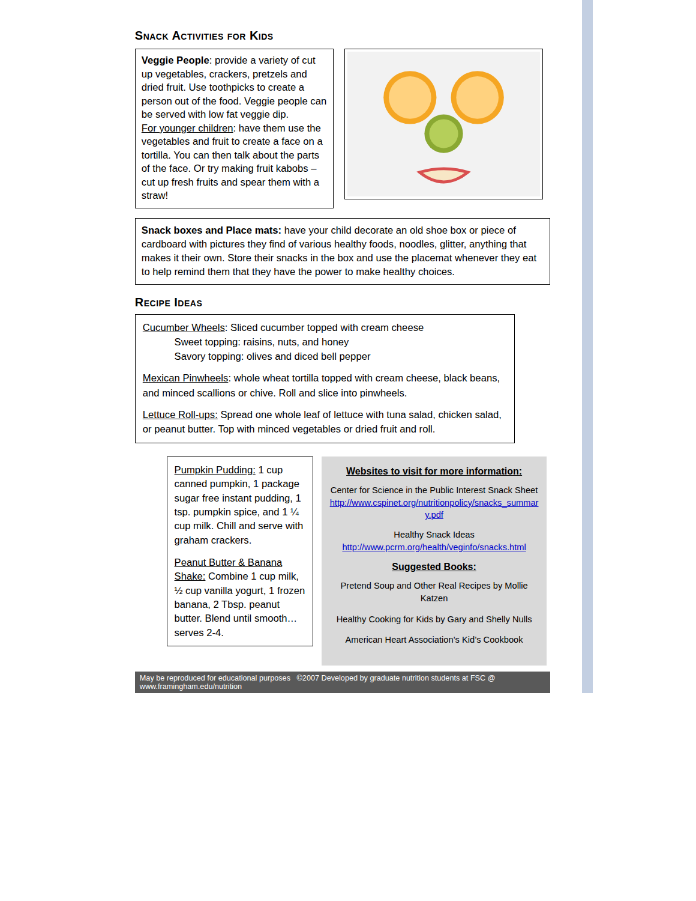Snack Activities for Kids
Veggie People: provide a variety of cut up vegetables, crackers, pretzels and dried fruit. Use toothpicks to create a person out of the food. Veggie people can be served with low fat veggie dip.
For younger children: have them use the vegetables and fruit to create a face on a tortilla. You can then talk about the parts of the face. Or try making fruit kabobs – cut up fresh fruits and spear them with a straw!
Snack boxes and Place mats: have your child decorate an old shoe box or piece of cardboard with pictures they find of various healthy foods, noodles, glitter, anything that makes it their own. Store their snacks in the box and use the placemat whenever they eat to help remind them that they have the power to make healthy choices.
Recipe Ideas
Cucumber Wheels: Sliced cucumber topped with cream cheese Sweet topping: raisins, nuts, and honey Savory topping: olives and diced bell pepper
Mexican Pinwheels: whole wheat tortilla topped with cream cheese, black beans, and minced scallions or chive. Roll and slice into pinwheels.
Lettuce Roll-ups: Spread one whole leaf of lettuce with tuna salad, chicken salad, or peanut butter. Top with minced vegetables or dried fruit and roll.
Pumpkin Pudding: 1 cup canned pumpkin, 1 package sugar free instant pudding, 1 tsp. pumpkin spice, and 1 ¼ cup milk. Chill and serve with graham crackers.
Peanut Butter & Banana Shake: Combine 1 cup milk, ½ cup vanilla yogurt, 1 frozen banana, 2 Tbsp. peanut butter. Blend until smooth…serves 2-4.
Websites to visit for more information:
Center for Science in the Public Interest Snack Sheet
http://www.cspinet.org/nutritionpolicy/snacks_summary.pdf
Healthy Snack Ideas
http://www.pcrm.org/health/veginfo/snacks.html
Suggested Books:
Pretend Soup and Other Real Recipes by Mollie Katzen
Healthy Cooking for Kids by Gary and Shelly Nulls
American Heart Association’s Kid’s Cookbook
May be reproduced for educational purposes ©2007 Developed by graduate nutrition students at FSC @ www.framingham.edu/nutrition